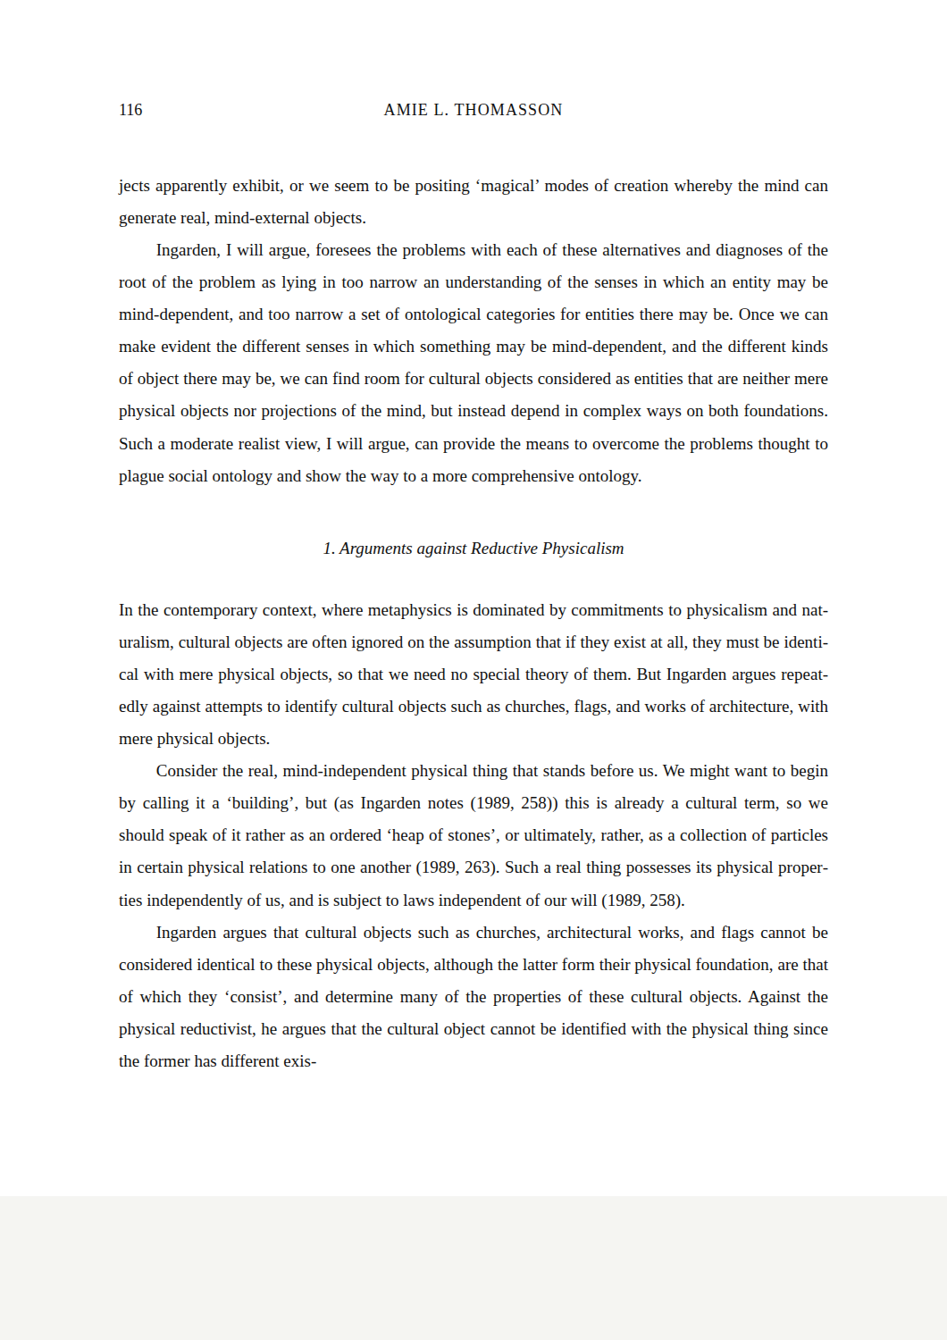116 AMIE L. THOMASSON 116
jects apparently exhibit, or we seem to be positing ‘magical’ modes of creation whereby the mind can generate real, mind-external objects.
Ingarden, I will argue, foresees the problems with each of these alternatives and diagnoses of the root of the problem as lying in too narrow an understanding of the senses in which an entity may be mind-dependent, and too narrow a set of ontological categories for entities there may be. Once we can make evident the different senses in which something may be mind-dependent, and the different kinds of object there may be, we can find room for cultural objects considered as entities that are neither mere physical objects nor projections of the mind, but instead depend in complex ways on both foundations. Such a moderate realist view, I will argue, can provide the means to overcome the problems thought to plague social ontology and show the way to a more comprehensive ontology.
1. Arguments against Reductive Physicalism
In the contemporary context, where metaphysics is dominated by commitments to physicalism and naturalism, cultural objects are often ignored on the assumption that if they exist at all, they must be identical with mere physical objects, so that we need no special theory of them. But Ingarden argues repeatedly against attempts to identify cultural objects such as churches, flags, and works of architecture, with mere physical objects.
Consider the real, mind-independent physical thing that stands before us. We might want to begin by calling it a ‘building’, but (as Ingarden notes (1989, 258)) this is already a cultural term, so we should speak of it rather as an ordered ‘heap of stones’, or ultimately, rather, as a collection of particles in certain physical relations to one another (1989, 263). Such a real thing possesses its physical properties independently of us, and is subject to laws independent of our will (1989, 258).
Ingarden argues that cultural objects such as churches, architectural works, and flags cannot be considered identical to these physical objects, although the latter form their physical foundation, are that of which they ‘consist’, and determine many of the properties of these cultural objects. Against the physical reductivist, he argues that the cultural object cannot be identified with the physical thing since the former has different exis-